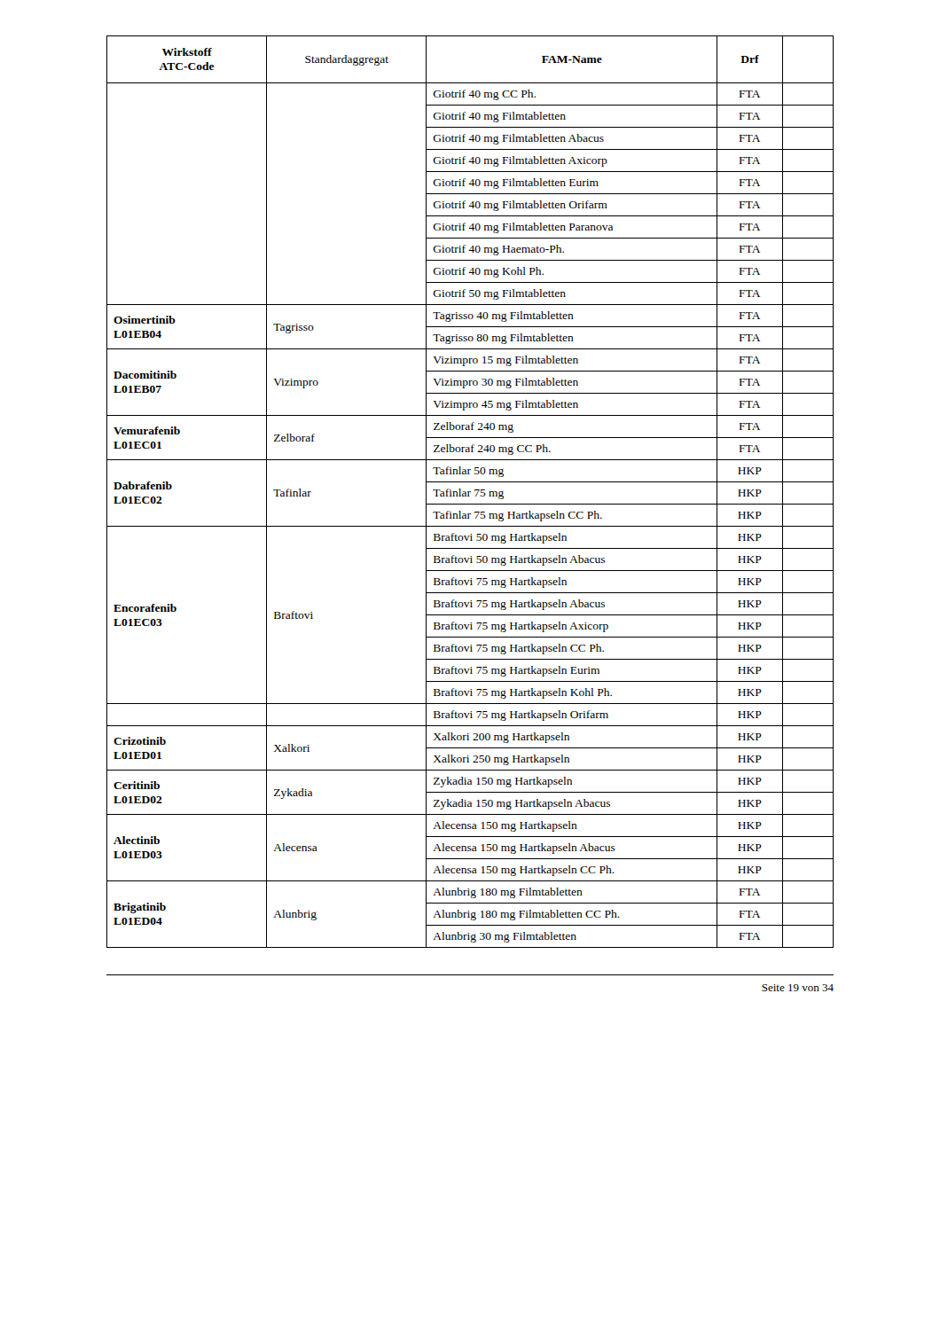| Wirkstoff ATC-Code | Standardaggregat | FAM-Name | Drf | |
| --- | --- | --- | --- | --- |
| | | Giotrif 40 mg CC Ph. | FTA | |
| Giotrif 40 mg Filmtabletten | FTA | |
| Giotrif 40 mg Filmtabletten Abacus | FTA | |
| Giotrif 40 mg Filmtabletten Axicorp | FTA | |
| Giotrif 40 mg Filmtabletten Eurim | FTA | |
| Giotrif 40 mg Filmtabletten Orifarm | FTA | |
| Giotrif 40 mg Filmtabletten Paranova | FTA | |
| Giotrif 40 mg Haemato-Ph. | FTA | |
| Giotrif 40 mg Kohl Ph. | FTA | |
| Giotrif 50 mg Filmtabletten | FTA | |
| Osimertinib L01EB04 | Tagrisso | Tagrisso 40 mg Filmtabletten | FTA | |
| Tagrisso 80 mg Filmtabletten | FTA | |
| Dacomitinib L01EB07 | Vizimpro | Vizimpro 15 mg Filmtabletten | FTA | |
| Vizimpro 30 mg Filmtabletten | FTA | |
| Vizimpro 45 mg Filmtabletten | FTA | |
| Vemurafenib L01EC01 | Zelboraf | Zelboraf 240 mg | FTA | |
| Zelboraf 240 mg CC Ph. | FTA | |
| Dabrafenib L01EC02 | Tafinlar | Tafinlar 50 mg | HKP | |
| Tafinlar 75 mg | HKP | |
| Tafinlar 75 mg Hartkapseln CC Ph. | HKP | |
| Encorafenib L01EC03 | Braftovi | Braftovi 50 mg Hartkapseln | HKP | |
| Braftovi 50 mg Hartkapseln Abacus | HKP | |
| Braftovi 75 mg Hartkapseln | HKP | |
| Braftovi 75 mg Hartkapseln Abacus | HKP | |
| Braftovi 75 mg Hartkapseln Axicorp | HKP | |
| Braftovi 75 mg Hartkapseln CC Ph. | HKP | |
| Braftovi 75 mg Hartkapseln Eurim | HKP | |
| Braftovi 75 mg Hartkapseln Kohl Ph. | HKP | |
| | | Braftovi 75 mg Hartkapseln Orifarm | HKP | |
| Crizotinib L01ED01 | Xalkori | Xalkori 200 mg Hartkapseln | HKP | |
| Xalkori 250 mg Hartkapseln | HKP | |
| Ceritinib L01ED02 | Zykadia | Zykadia 150 mg Hartkapseln | HKP | |
| Zykadia 150 mg Hartkapseln Abacus | HKP | |
| Alectinib L01ED03 | Alecensa | Alecensa 150 mg Hartkapseln | HKP | |
| Alecensa 150 mg Hartkapseln Abacus | HKP | |
| Alecensa 150 mg Hartkapseln CC Ph. | HKP | |
| Brigatinib L01ED04 | Alunbrig | Alunbrig 180 mg Filmtabletten | FTA | |
| Alunbrig 180 mg Filmtabletten CC Ph. | FTA | |
| Alunbrig 30 mg Filmtabletten | FTA | |
Seite 19 von 34